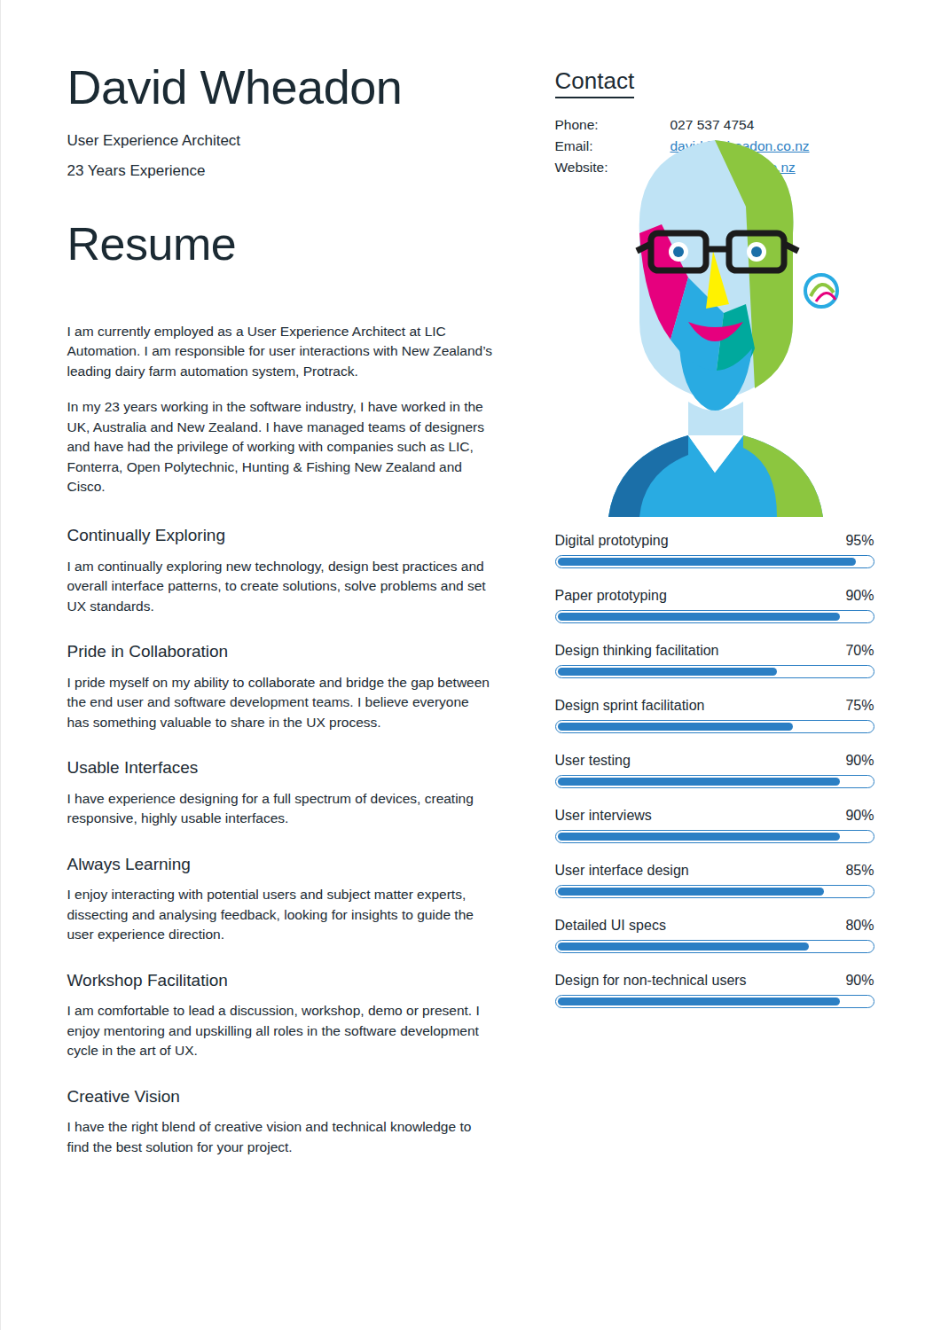David Wheadon
User Experience Architect
23 Years Experience
Contact
| Phone: | 027 537 4754 |
| Email: | david@wheadon.co.nz |
| Website: | www.wheadon.co.nz |
Resume
I am currently employed as a User Experience Architect at LIC Automation. I am responsible for user interactions with New Zealand’s leading dairy farm automation system, Protrack.
In my 23 years working in the software industry, I have worked in the UK, Australia and New Zealand. I have managed teams of designers and have had the privilege of working with companies such as LIC, Fonterra, Open Polytechnic, Hunting & Fishing New Zealand and Cisco.
Continually Exploring
I am continually exploring new technology, design best practices and overall interface patterns, to create solutions, solve problems and set UX standards.
Pride in Collaboration
I pride myself on my ability to collaborate and bridge the gap between the end user and software development teams. I believe everyone has something valuable to share in the UX process.
Usable Interfaces
I have experience designing for a full spectrum of devices, creating responsive, highly usable interfaces.
Always Learning
I enjoy interacting with potential users and subject matter experts, dissecting and analysing feedback, looking for insights to guide the user experience direction.
Workshop Facilitation
I am comfortable to lead a discussion, workshop, demo or present. I enjoy mentoring and upskilling all roles in the software development cycle in the art of UX.
Creative Vision
I have the right blend of creative vision and technical knowledge to find the best solution for your project.
Digital prototyping 95%
Paper prototyping 90%
Design thinking facilitation 70%
Design sprint facilitation 75%
User testing 90%
User interviews 90%
User interface design 85%
Detailed UI specs 80%
Design for non-technical users 90%